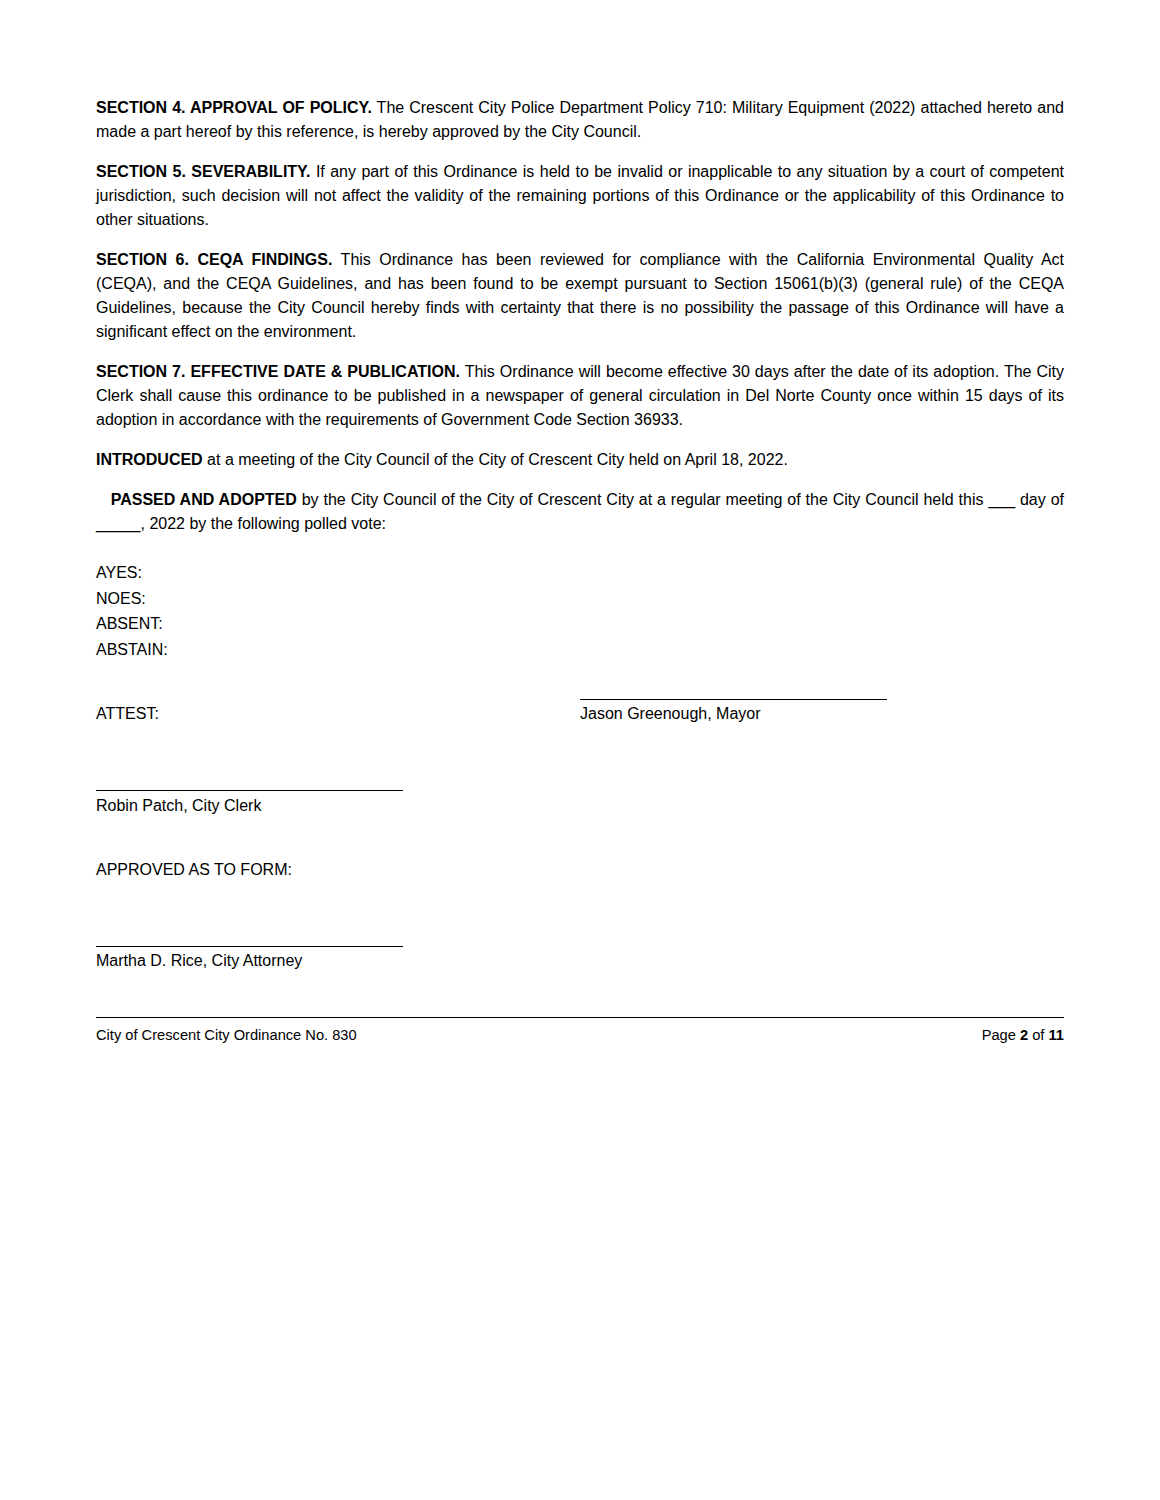SECTION 4. APPROVAL OF POLICY. The Crescent City Police Department Policy 710: Military Equipment (2022) attached hereto and made a part hereof by this reference, is hereby approved by the City Council.
SECTION 5. SEVERABILITY. If any part of this Ordinance is held to be invalid or inapplicable to any situation by a court of competent jurisdiction, such decision will not affect the validity of the remaining portions of this Ordinance or the applicability of this Ordinance to other situations.
SECTION 6. CEQA FINDINGS. This Ordinance has been reviewed for compliance with the California Environmental Quality Act (CEQA), and the CEQA Guidelines, and has been found to be exempt pursuant to Section 15061(b)(3) (general rule) of the CEQA Guidelines, because the City Council hereby finds with certainty that there is no possibility the passage of this Ordinance will have a significant effect on the environment.
SECTION 7. EFFECTIVE DATE & PUBLICATION. This Ordinance will become effective 30 days after the date of its adoption. The City Clerk shall cause this ordinance to be published in a newspaper of general circulation in Del Norte County once within 15 days of its adoption in accordance with the requirements of Government Code Section 36933.
INTRODUCED at a meeting of the City Council of the City of Crescent City held on April 18, 2022.
PASSED AND ADOPTED by the City Council of the City of Crescent City at a regular meeting of the City Council held this ___ day of _____, 2022 by the following polled vote:
AYES:
NOES:
ABSENT:
ABSTAIN:
ATTEST:
Jason Greenough, Mayor
Robin Patch, City Clerk
APPROVED AS TO FORM:
Martha D. Rice, City Attorney
City of Crescent City Ordinance No. 830 Page 2 of 11